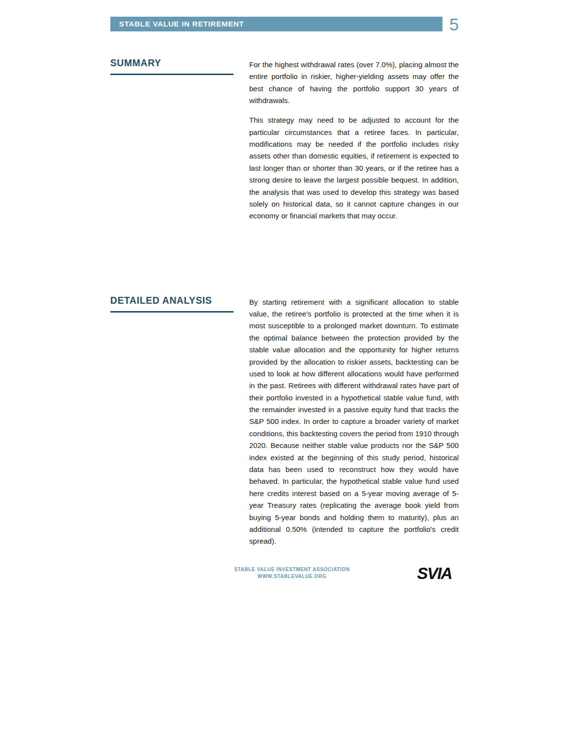STABLE VALUE IN RETIREMENT
5
SUMMARY
For the highest withdrawal rates (over 7.0%), placing almost the entire portfolio in riskier, higher-yielding assets may offer the best chance of having the portfolio support 30 years of withdrawals.
This strategy may need to be adjusted to account for the particular circumstances that a retiree faces. In particular, modifications may be needed if the portfolio includes risky assets other than domestic equities, if retirement is expected to last longer than or shorter than 30 years, or if the retiree has a strong desire to leave the largest possible bequest. In addition, the analysis that was used to develop this strategy was based solely on historical data, so it cannot capture changes in our economy or financial markets that may occur.
DETAILED ANALYSIS
By starting retirement with a significant allocation to stable value, the retiree's portfolio is protected at the time when it is most susceptible to a prolonged market downturn. To estimate the optimal balance between the protection provided by the stable value allocation and the opportunity for higher returns provided by the allocation to riskier assets, backtesting can be used to look at how different allocations would have performed in the past. Retirees with different withdrawal rates have part of their portfolio invested in a hypothetical stable value fund, with the remainder invested in a passive equity fund that tracks the S&P 500 index. In order to capture a broader variety of market conditions, this backtesting covers the period from 1910 through 2020. Because neither stable value products nor the S&P 500 index existed at the beginning of this study period, historical data has been used to reconstruct how they would have behaved. In particular, the hypothetical stable value fund used here credits interest based on a 5-year moving average of 5-year Treasury rates (replicating the average book yield from buying 5-year bonds and holding them to maturity), plus an additional 0.50% (intended to capture the portfolio's credit spread).
STABLE VALUE INVESTMENT ASSOCIATION
WWW.STABLEVALUE.ORG
SVIA